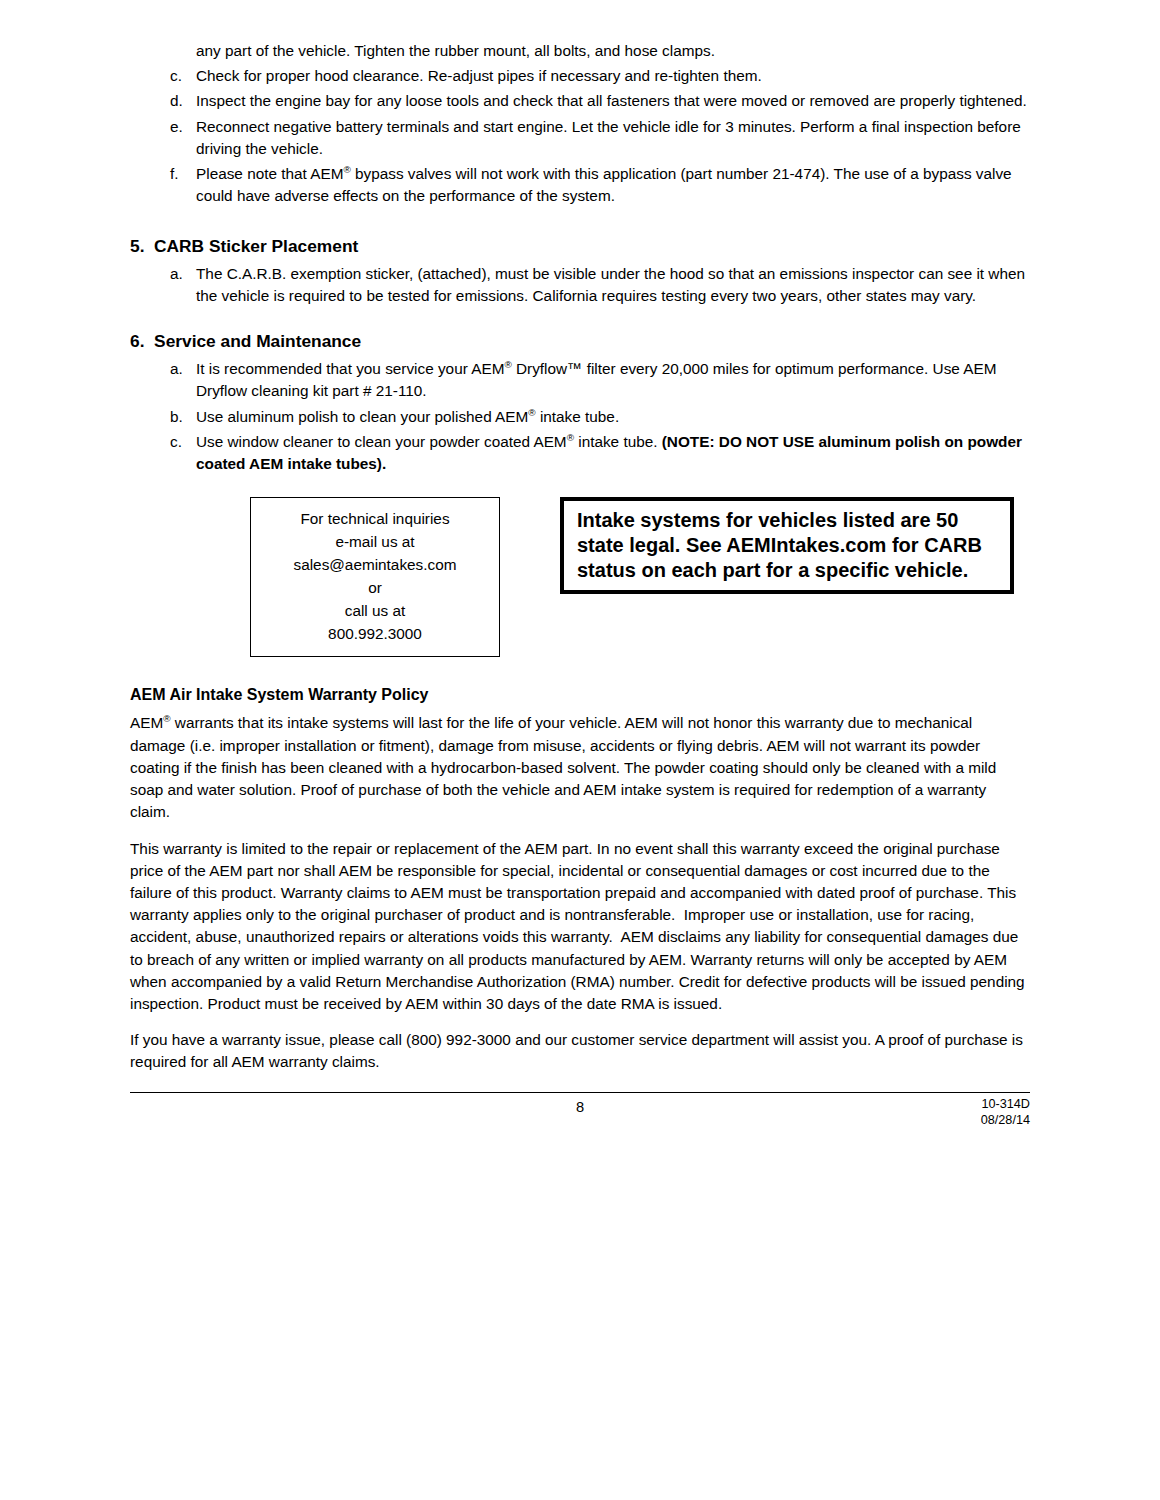any part of the vehicle. Tighten the rubber mount, all bolts, and hose clamps.
c. Check for proper hood clearance. Re-adjust pipes if necessary and re-tighten them.
d. Inspect the engine bay for any loose tools and check that all fasteners that were moved or removed are properly tightened.
e. Reconnect negative battery terminals and start engine. Let the vehicle idle for 3 minutes. Perform a final inspection before driving the vehicle.
f. Please note that AEM® bypass valves will not work with this application (part number 21-474). The use of a bypass valve could have adverse effects on the performance of the system.
5. CARB Sticker Placement
a. The C.A.R.B. exemption sticker, (attached), must be visible under the hood so that an emissions inspector can see it when the vehicle is required to be tested for emissions. California requires testing every two years, other states may vary.
6. Service and Maintenance
a. It is recommended that you service your AEM® Dryflow™ filter every 20,000 miles for optimum performance. Use AEM Dryflow cleaning kit part # 21-110.
b. Use aluminum polish to clean your polished AEM® intake tube.
c. Use window cleaner to clean your powder coated AEM® intake tube. (NOTE: DO NOT USE aluminum polish on powder coated AEM intake tubes).
For technical inquiries
e-mail us at
sales@aemintakes.com
or
call us at
800.992.3000
Intake systems for vehicles listed are 50 state legal. See AEMIntakes.com for CARB status on each part for a specific vehicle.
AEM Air Intake System Warranty Policy
AEM® warrants that its intake systems will last for the life of your vehicle. AEM will not honor this warranty due to mechanical damage (i.e. improper installation or fitment), damage from misuse, accidents or flying debris. AEM will not warrant its powder coating if the finish has been cleaned with a hydrocarbon-based solvent. The powder coating should only be cleaned with a mild soap and water solution. Proof of purchase of both the vehicle and AEM intake system is required for redemption of a warranty claim.
This warranty is limited to the repair or replacement of the AEM part. In no event shall this warranty exceed the original purchase price of the AEM part nor shall AEM be responsible for special, incidental or consequential damages or cost incurred due to the failure of this product. Warranty claims to AEM must be transportation prepaid and accompanied with dated proof of purchase. This warranty applies only to the original purchaser of product and is nontransferable. Improper use or installation, use for racing, accident, abuse, unauthorized repairs or alterations voids this warranty. AEM disclaims any liability for consequential damages due to breach of any written or implied warranty on all products manufactured by AEM. Warranty returns will only be accepted by AEM when accompanied by a valid Return Merchandise Authorization (RMA) number. Credit for defective products will be issued pending inspection. Product must be received by AEM within 30 days of the date RMA is issued.
If you have a warranty issue, please call (800) 992-3000 and our customer service department will assist you. A proof of purchase is required for all AEM warranty claims.
8 10-314D
08/28/14